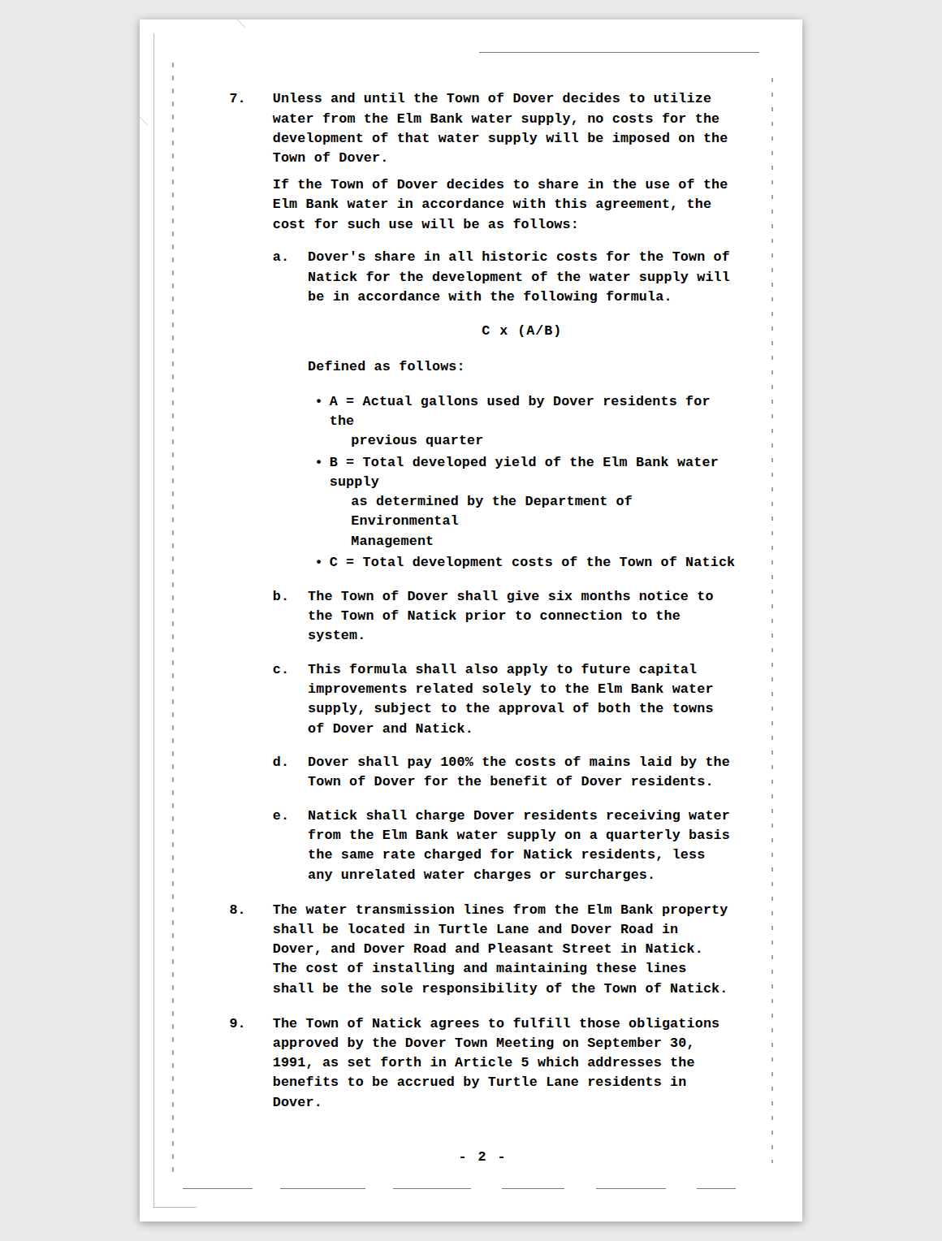7.
Unless and until the Town of Dover decides to utilize water from the Elm Bank water supply, no costs for the development of that water supply will be imposed on the Town of Dover.
If the Town of Dover decides to share in the use of the Elm Bank water in accordance with this agreement, the cost for such use will be as follows:
a.
Dover's share in all historic costs for the Town of Natick for the development of the water supply will be in accordance with the following formula.
C x (A/B)
Defined as follows:
A = Actual gallons used by Dover residents for the previous quarter
B = Total developed yield of the Elm Bank water supply as determined by the Department of Environmental Management
C = Total development costs of the Town of Natick
b. The Town of Dover shall give six months notice to the Town of Natick prior to connection to the system.
c. This formula shall also apply to future capital improvements related solely to the Elm Bank water supply, subject to the approval of both the towns of Dover and Natick.
d. Dover shall pay 100% the costs of mains laid by the Town of Dover for the benefit of Dover residents.
e. Natick shall charge Dover residents receiving water from the Elm Bank water supply on a quarterly basis the same rate charged for Natick residents, less any unrelated water charges or surcharges.
8. The water transmission lines from the Elm Bank property shall be located in Turtle Lane and Dover Road in Dover, and Dover Road and Pleasant Street in Natick. The cost of installing and maintaining these lines shall be the sole responsibility of the Town of Natick.
9. The Town of Natick agrees to fulfill those obligations approved by the Dover Town Meeting on September 30, 1991, as set forth in Article 5 which addresses the benefits to be accrued by Turtle Lane residents in Dover.
- 2 -